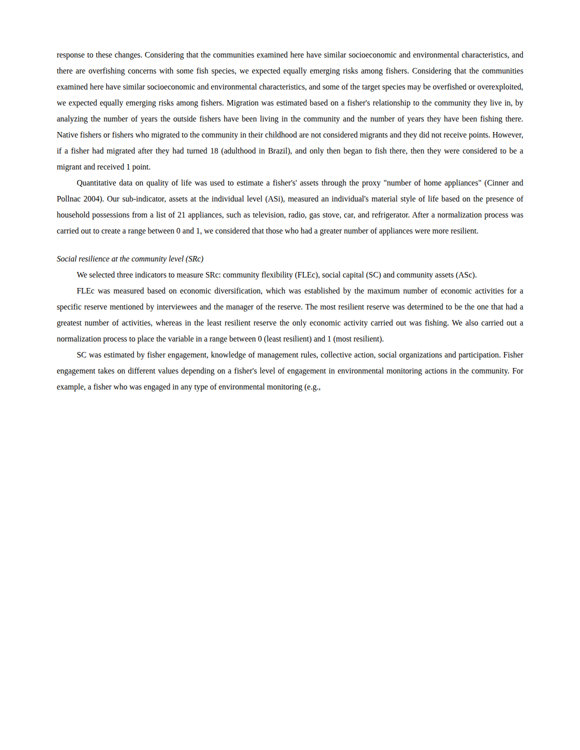response to these changes. Considering that the communities examined here have similar socioeconomic and environmental characteristics, and there are overfishing concerns with some fish species, we expected equally emerging risks among fishers. Considering that the communities examined here have similar socioeconomic and environmental characteristics, and some of the target species may be overfished or overexploited, we expected equally emerging risks among fishers. Migration was estimated based on a fisher's relationship to the community they live in, by analyzing the number of years the outside fishers have been living in the community and the number of years they have been fishing there. Native fishers or fishers who migrated to the community in their childhood are not considered migrants and they did not receive points. However, if a fisher had migrated after they had turned 18 (adulthood in Brazil), and only then began to fish there, then they were considered to be a migrant and received 1 point.
Quantitative data on quality of life was used to estimate a fisher's' assets through the proxy "number of home appliances" (Cinner and Pollnac 2004). Our sub-indicator, assets at the individual level (ASi), measured an individual's material style of life based on the presence of household possessions from a list of 21 appliances, such as television, radio, gas stove, car, and refrigerator. After a normalization process was carried out to create a range between 0 and 1, we considered that those who had a greater number of appliances were more resilient.
Social resilience at the community level (SRc)
We selected three indicators to measure SRc: community flexibility (FLEc), social capital (SC) and community assets (ASc).
FLEc was measured based on economic diversification, which was established by the maximum number of economic activities for a specific reserve mentioned by interviewees and the manager of the reserve. The most resilient reserve was determined to be the one that had a greatest number of activities, whereas in the least resilient reserve the only economic activity carried out was fishing. We also carried out a normalization process to place the variable in a range between 0 (least resilient) and 1 (most resilient).
SC was estimated by fisher engagement, knowledge of management rules, collective action, social organizations and participation. Fisher engagement takes on different values depending on a fisher's level of engagement in environmental monitoring actions in the community. For example, a fisher who was engaged in any type of environmental monitoring (e.g.,